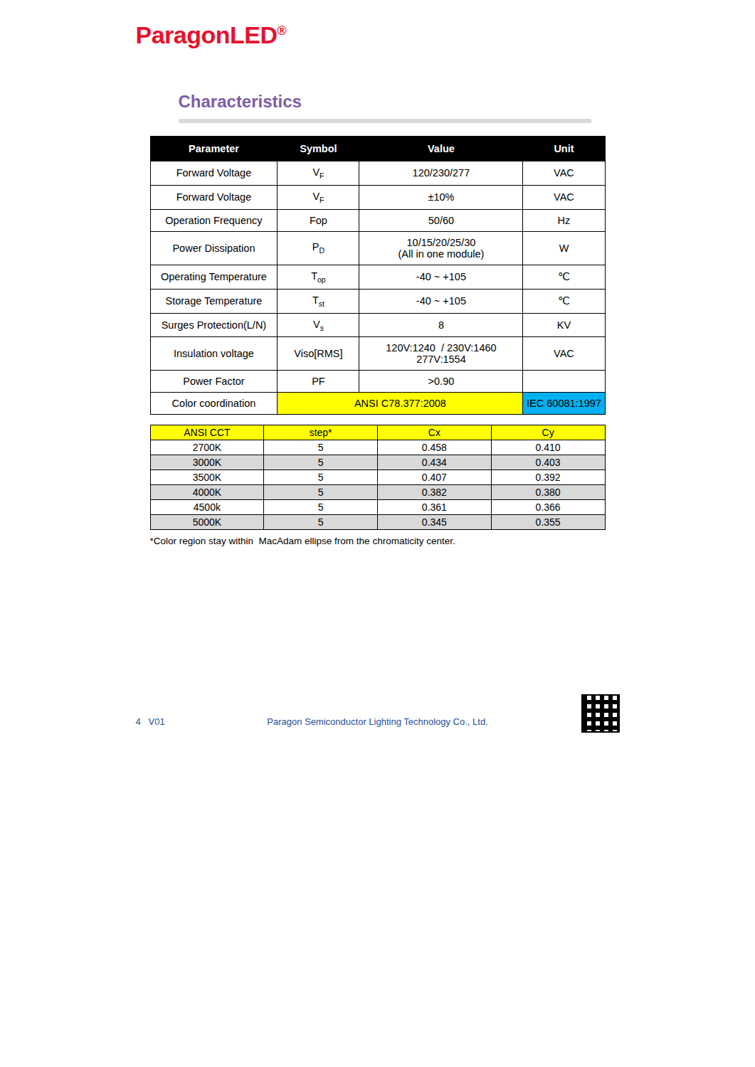ParagonLED®
Characteristics
| Parameter | Symbol | Value | Unit |
| --- | --- | --- | --- |
| Forward Voltage | V F | 120/230/277 | VAC |
| Forward Voltage | V F | 10% | VAC |
| Operation Frequency | Fop | 50/60 | Hz |
| Power Dissipation | P D | 10/15/20/25/30 (All in one module) | W |
| Operating Temperature | T op | -40 ~ +105 | ℃ |
| Storage Temperature | T st | -40 ~ +105 | ℃ |
| Surges Protection(L/N) | V s | 8 | KV |
| Insulation voltage | Viso[RMS] | 120V:1240 / 230V:1460 277V:1554 | VAC |
| Power Factor | PF | >0.90 | |
| Color coordination | ANSI C78.377:2008 | IEC 60081:1997 |
| ANSI CCT | step* | Cx | Cy |
| --- | --- | --- | --- |
| 2700K | 5 | 0.458 | 0.410 |
| 3000K | 5 | 0.434 | 0.403 |
| 3500K | 5 | 0.407 | 0.392 |
| 4000K | 5 | 0.382 | 0.380 |
| 4500k | 5 | 0.361 | 0.366 |
| 5000K | 5 | 0.345 | 0.355 |
*Color region stay within MacAdam ellipse from the chromaticity center.
4 V01
Paragon Semiconductor Lighting Technology Co., Ltd.